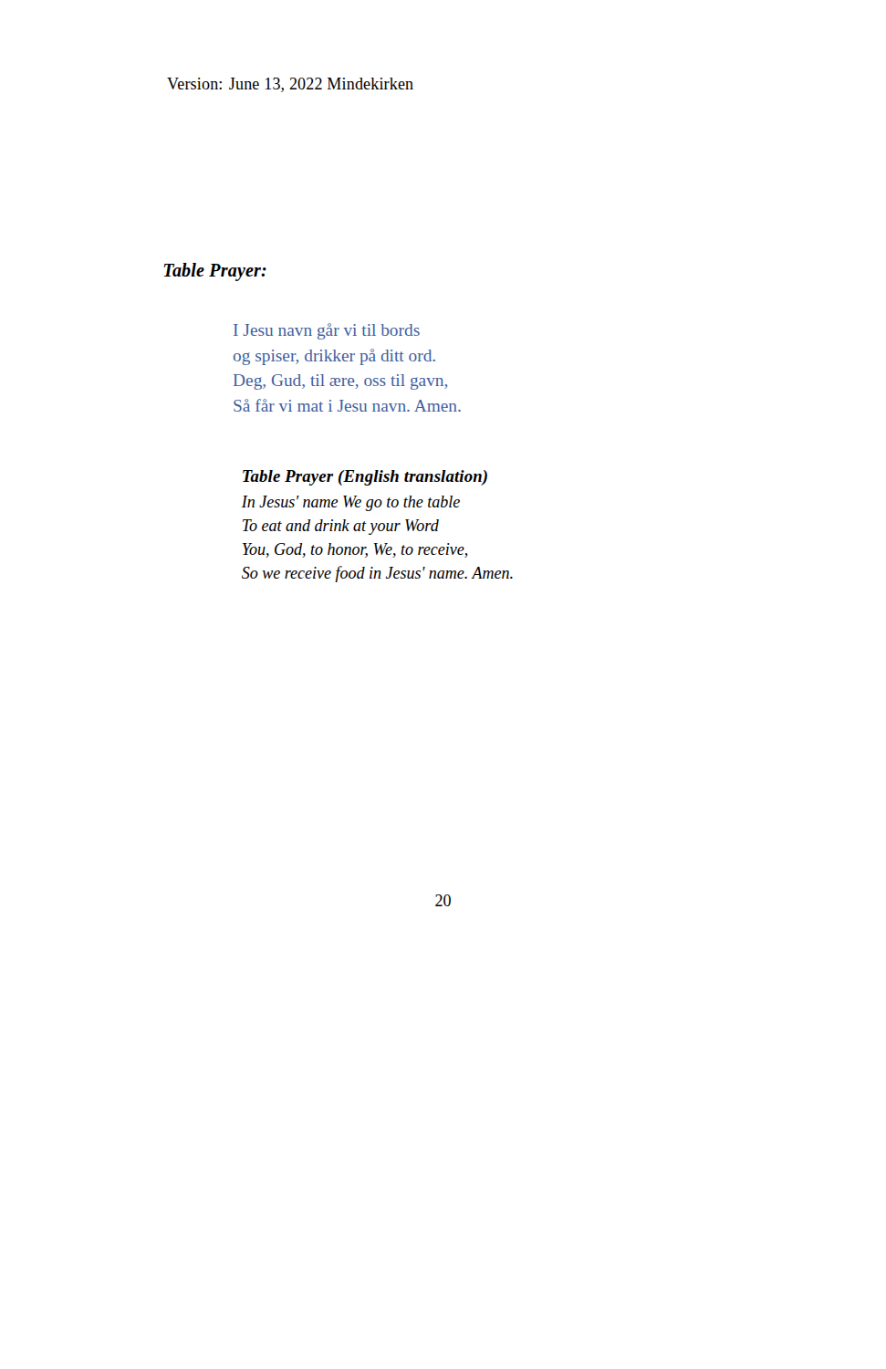Version: June 13, 2022 Mindekirken
Table Prayer:
I Jesu navn går vi til bords
og spiser, drikker på ditt ord.
Deg, Gud, til ære, oss til gavn,
Så får vi mat i Jesu navn. Amen.
Table Prayer (English translation)
In Jesus' name We go to the table
To eat and drink at your Word
You, God, to honor, We, to receive,
So we receive food in Jesus' name. Amen.
20